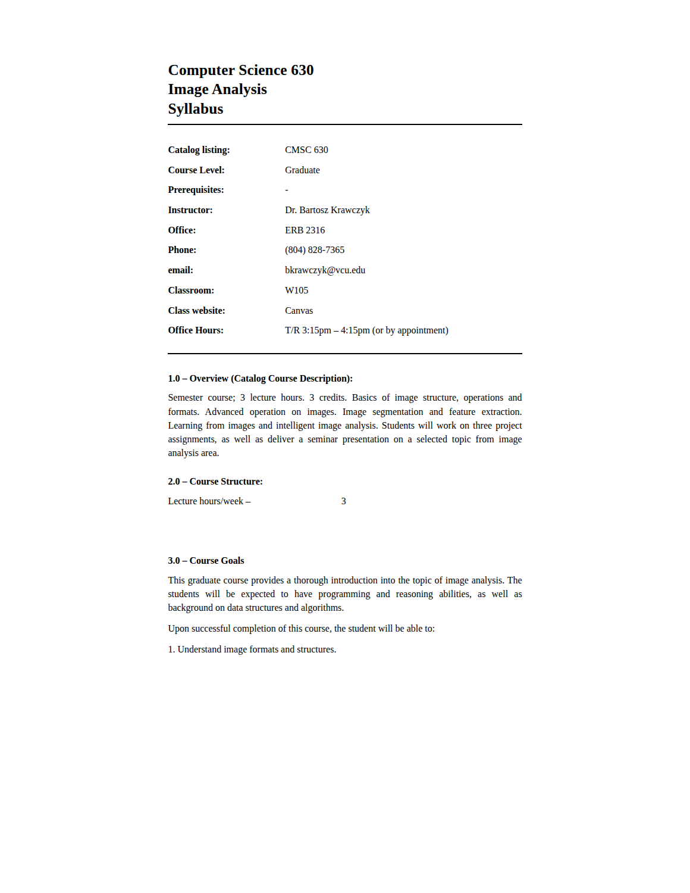Computer Science 630 Image Analysis Syllabus
| Catalog listing: | CMSC 630 |
| Course Level: | Graduate |
| Prerequisites: | - |
| Instructor: | Dr. Bartosz Krawczyk |
| Office: | ERB 2316 |
| Phone: | (804) 828-7365 |
| email: | bkrawczyk@vcu.edu |
| Classroom: | W105 |
| Class website: | Canvas |
| Office Hours: | T/R 3:15pm – 4:15pm (or by appointment) |
1.0 – Overview (Catalog Course Description):
Semester course; 3 lecture hours. 3 credits. Basics of image structure, operations and formats. Advanced operation on images. Image segmentation and feature extraction. Learning from images and intelligent image analysis. Students will work on three project assignments, as well as deliver a seminar presentation on a selected topic from image analysis area.
2.0 – Course Structure:
Lecture hours/week – 3
3.0 – Course Goals
This graduate course provides a thorough introduction into the topic of image analysis. The students will be expected to have programming and reasoning abilities, as well as background on data structures and algorithms.
Upon successful completion of this course, the student will be able to:
1. Understand image formats and structures.